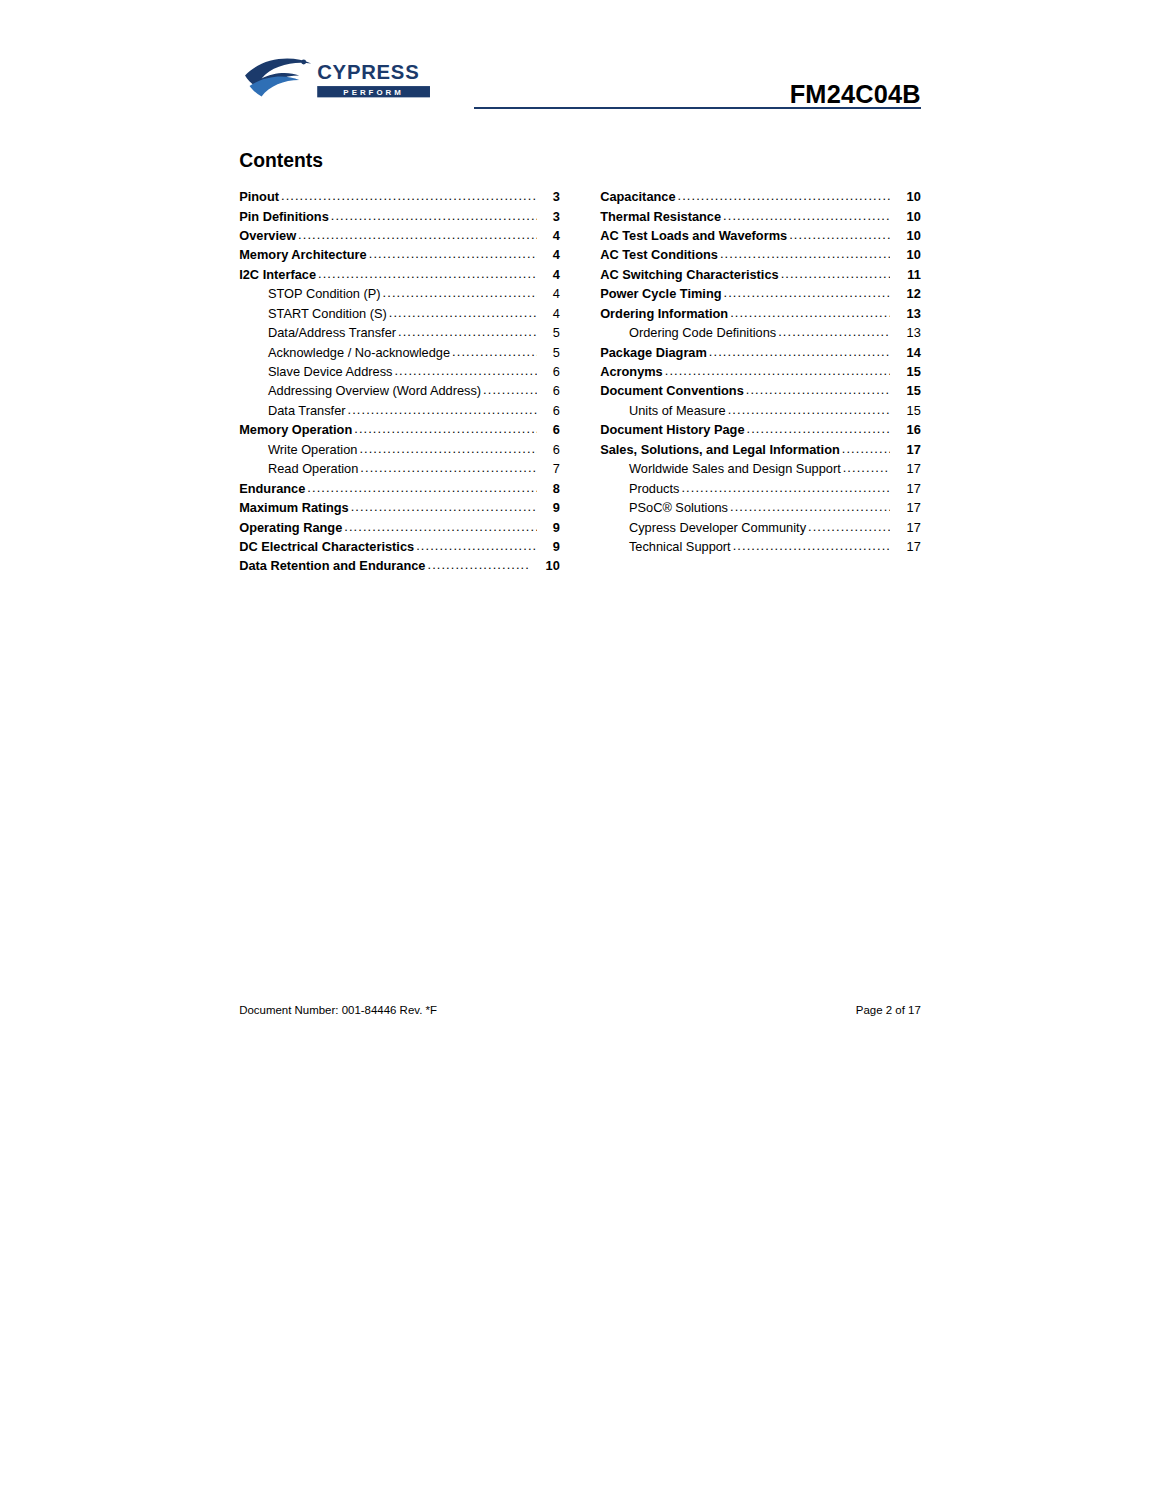CYPRESS PERFORM
FM24C04B
Contents
Pinout........................................................................... 3
Pin Definitions............................................................. 3
Overview....................................................................... 4
Memory Architecture..................................................... 4
I2C Interface................................................................... 4
STOP Condition (P).................................................... 4
START Condition (S).................................................. 4
Data/Address Transfer............................................... 5
Acknowledge / No-acknowledge............................... 5
Slave Device Address................................................ 6
Addressing Overview (Word Address)....................... 6
Data Transfer........................................................... 6
Memory Operation......................................................... 6
Write Operation......................................................... 6
Read Operation......................................................... 7
Endurance..................................................................... 8
Maximum Ratings........................................................... 9
Operating Range............................................................. 9
DC Electrical Characteristics......................................... 9
Data Retention and Endurance..................................... 10
Capacitance................................................................... 10
Thermal Resistance....................................................... 10
AC Test Loads and Waveforms..................................... 10
AC Test Conditions........................................................ 10
AC Switching Characteristics....................................... 11
Power Cycle Timing...................................................... 12
Ordering Information..................................................... 13
Ordering Code Definitions......................................... 13
Package Diagram.......................................................... 14
Acronyms..................................................................... 15
Document Conventions............................................... 15
Units of Measure....................................................... 15
Document History Page............................................... 16
Sales, Solutions, and Legal Information...................... 17
Worldwide Sales and Design Support....................... 17
Products.................................................................... 17
PSoC® Solutions.................................................... 17
Cypress Developer Community................................ 17
Technical Support.................................................... 17
Document Number: 001-84446 Rev. *F
Page 2 of 17